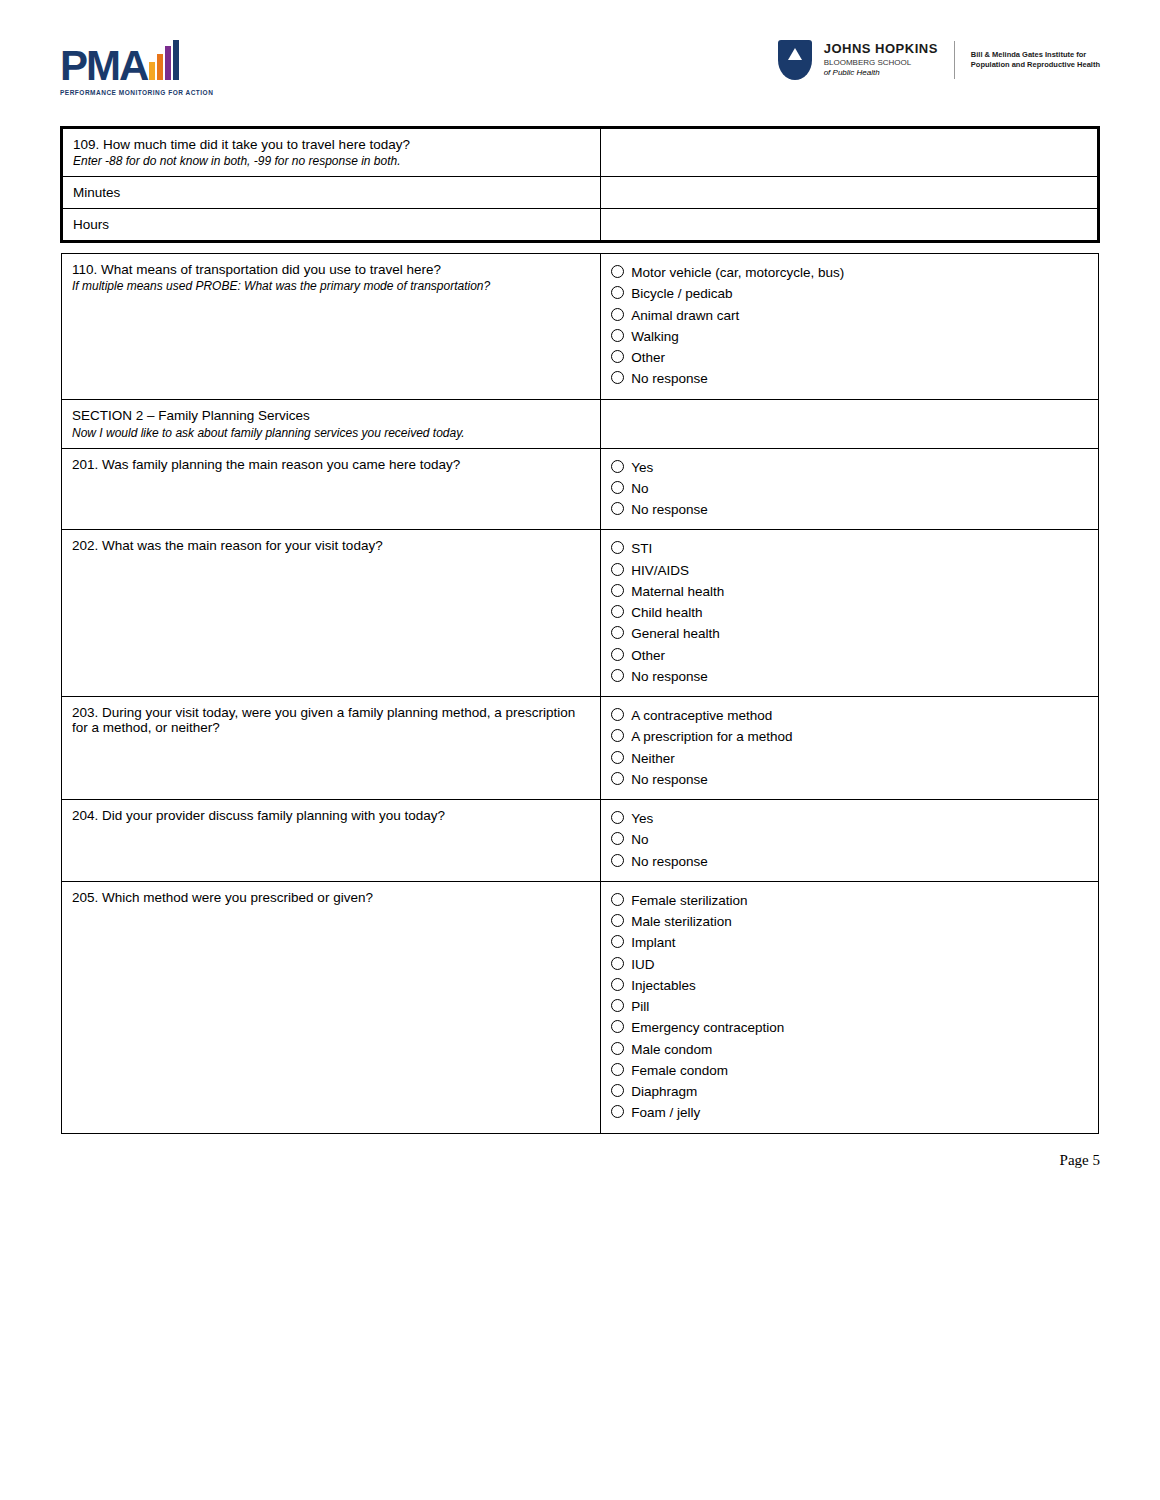PMA
PERFORMANCE MONITORING FOR ACTION
JOHNS HOPKINS
BLOOMBERG SCHOOL
of Public Health
Bill & Melinda Gates Institute for
Population and Reproductive Health
| 109. How much time did it take you to travel here today? Enter -88 for do not know in both, -99 for no response in both. | |
| Minutes | |
| Hours | |
| 110. What means of transportation did you use to travel here? If multiple means used PROBE: What was the primary mode of transportation? | Motor vehicle (car, motorcycle, bus) Bicycle / pedicab Animal drawn cart Walking Other No response |
| SECTION 2 – Family Planning Services Now I would like to ask about family planning services you received today. | |
| 201. Was family planning the main reason you came here today? | Yes No No response |
| 202. What was the main reason for your visit today? | STI HIV/AIDS Maternal health Child health General health Other No response |
| 203. During your visit today, were you given a family planning method, a prescription for a method, or neither? | A contraceptive method A prescription for a method Neither No response |
| 204. Did your provider discuss family planning with you today? | Yes No No response |
| 205. Which method were you prescribed or given? | Female sterilization Male sterilization Implant IUD Injectables Pill Emergency contraception Male condom Female condom Diaphragm Foam / jelly |
Page 5